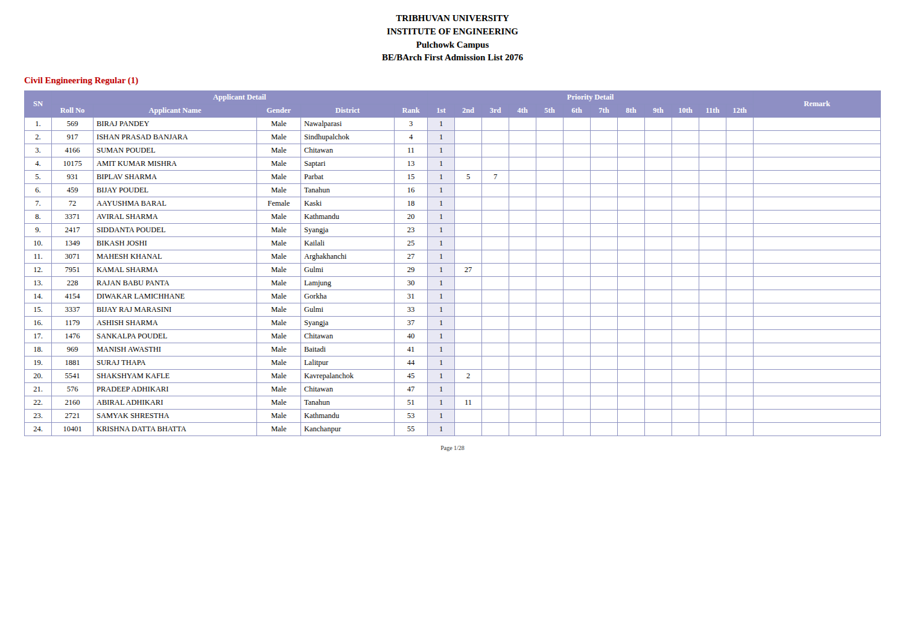TRIBHUVAN UNIVERSITY
INSTITUTE OF ENGINEERING
Pulchowk Campus
BE/BArch First Admission List 2076
Civil Engineering Regular (1)
| SN | Applicant Detail | Priority Detail | Remark |
| --- | --- | --- | --- |
| Roll No | Applicant Name | Gender | District | Rank | 1st | 2nd | 3rd | 4th | 5th | 6th | 7th | 8th | 9th | 10th | 11th | 12th |
| 1. | 569 | BIRAJ PANDEY | Male | Nawalparasi | 3 | 1 | | | | | | | | | | | | |
| 2. | 917 | ISHAN PRASAD BANJARA | Male | Sindhupalchok | 4 | 1 | | | | | | | | | | | | |
| 3. | 4166 | SUMAN POUDEL | Male | Chitawan | 11 | 1 | | | | | | | | | | | | |
| 4. | 10175 | AMIT KUMAR MISHRA | Male | Saptari | 13 | 1 | | | | | | | | | | | | |
| 5. | 931 | BIPLAV SHARMA | Male | Parbat | 15 | 1 | 5 | 7 | | | | | | | | | | |
| 6. | 459 | BIJAY POUDEL | Male | Tanahun | 16 | 1 | | | | | | | | | | | | |
| 7. | 72 | AAYUSHMA BARAL | Female | Kaski | 18 | 1 | | | | | | | | | | | | |
| 8. | 3371 | AVIRAL SHARMA | Male | Kathmandu | 20 | 1 | | | | | | | | | | | | |
| 9. | 2417 | SIDDANTA POUDEL | Male | Syangja | 23 | 1 | | | | | | | | | | | | |
| 10. | 1349 | BIKASH JOSHI | Male | Kailali | 25 | 1 | | | | | | | | | | | | |
| 11. | 3071 | MAHESH KHANAL | Male | Arghakhanchi | 27 | 1 | | | | | | | | | | | | |
| 12. | 7951 | KAMAL SHARMA | Male | Gulmi | 29 | 1 | 27 | | | | | | | | | | | |
| 13. | 228 | RAJAN BABU PANTA | Male | Lamjung | 30 | 1 | | | | | | | | | | | | |
| 14. | 4154 | DIWAKAR LAMICHHANE | Male | Gorkha | 31 | 1 | | | | | | | | | | | | |
| 15. | 3337 | BIJAY RAJ MARASINI | Male | Gulmi | 33 | 1 | | | | | | | | | | | | |
| 16. | 1179 | ASHISH SHARMA | Male | Syangja | 37 | 1 | | | | | | | | | | | | |
| 17. | 1476 | SANKALPA POUDEL | Male | Chitawan | 40 | 1 | | | | | | | | | | | | |
| 18. | 969 | MANISH AWASTHI | Male | Baitadi | 41 | 1 | | | | | | | | | | | | |
| 19. | 1881 | SURAJ THAPA | Male | Lalitpur | 44 | 1 | | | | | | | | | | | | |
| 20. | 5541 | SHAKSHYAM KAFLE | Male | Kavrepalanchok | 45 | 1 | 2 | | | | | | | | | | | |
| 21. | 576 | PRADEEP ADHIKARI | Male | Chitawan | 47 | 1 | | | | | | | | | | | | |
| 22. | 2160 | ABIRAL ADHIKARI | Male | Tanahun | 51 | 1 | 11 | | | | | | | | | | | |
| 23. | 2721 | SAMYAK SHRESTHA | Male | Kathmandu | 53 | 1 | | | | | | | | | | | | |
| 24. | 10401 | KRISHNA DATTA BHATTA | Male | Kanchanpur | 55 | 1 | | | | | | | | | | | | |
Page 1/28